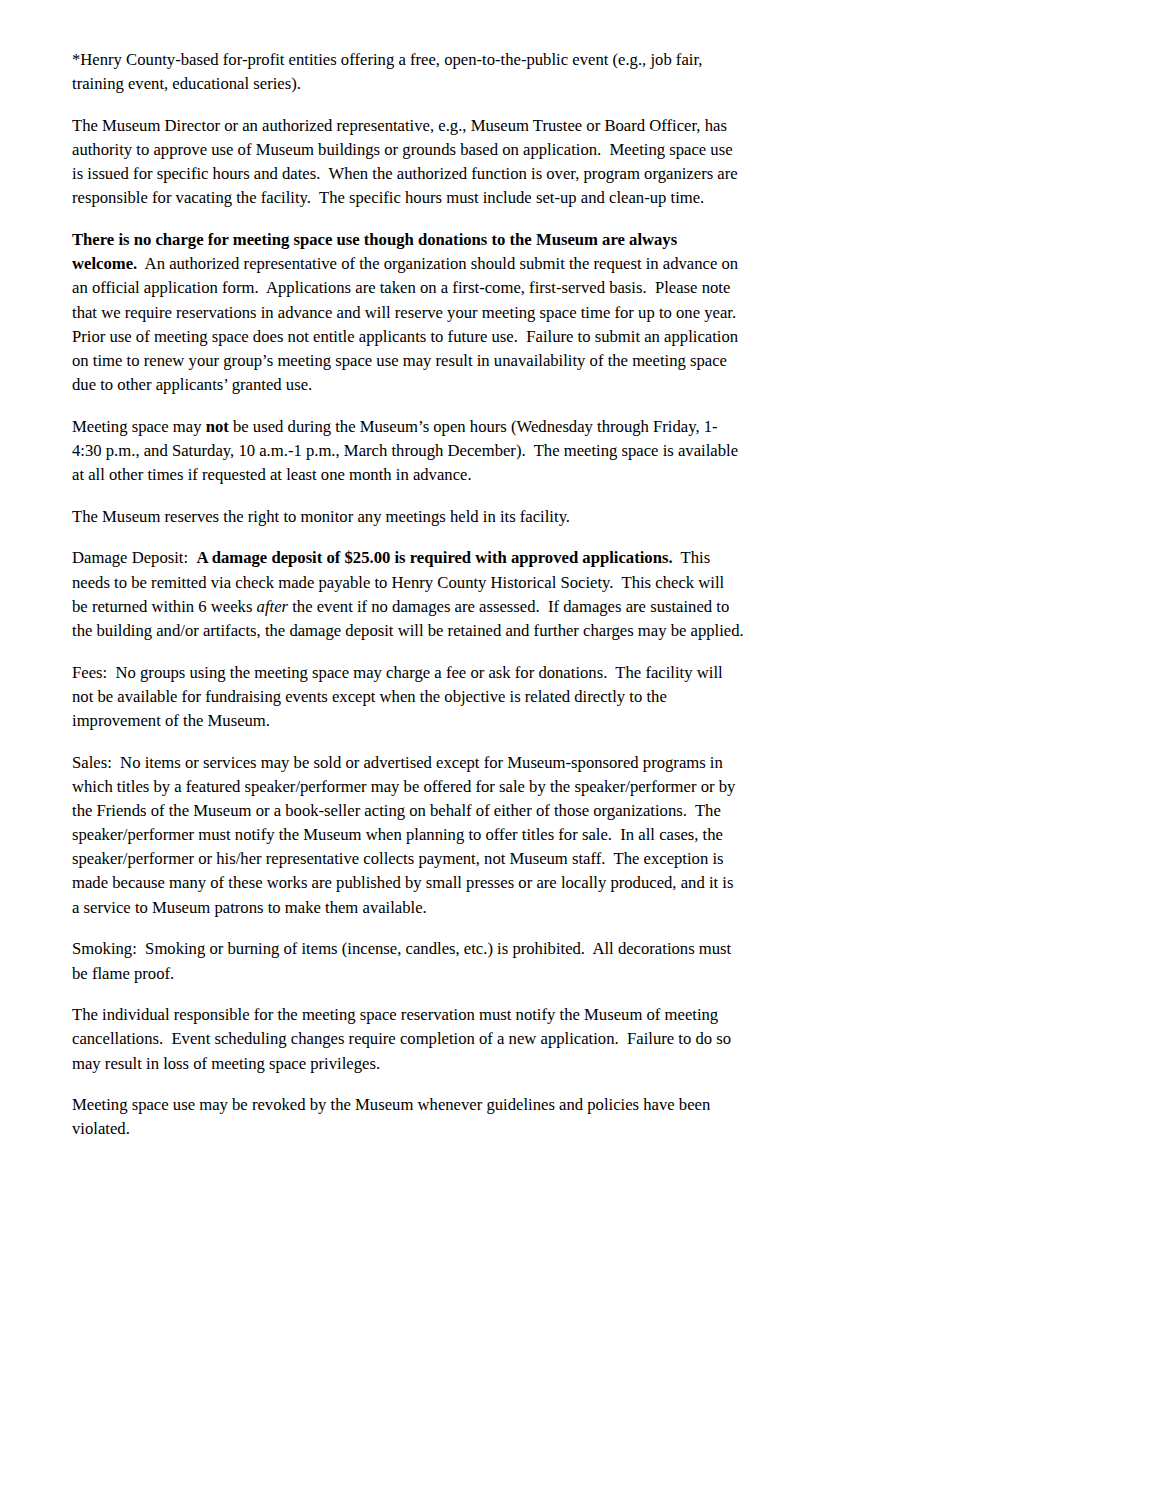*Henry County-based for-profit entities offering a free, open-to-the-public event (e.g., job fair, training event, educational series).
The Museum Director or an authorized representative, e.g., Museum Trustee or Board Officer, has authority to approve use of Museum buildings or grounds based on application. Meeting space use is issued for specific hours and dates. When the authorized function is over, program organizers are responsible for vacating the facility. The specific hours must include set-up and clean-up time.
There is no charge for meeting space use though donations to the Museum are always welcome. An authorized representative of the organization should submit the request in advance on an official application form. Applications are taken on a first-come, first-served basis. Please note that we require reservations in advance and will reserve your meeting space time for up to one year. Prior use of meeting space does not entitle applicants to future use. Failure to submit an application on time to renew your group’s meeting space use may result in unavailability of the meeting space due to other applicants’ granted use.
Meeting space may not be used during the Museum’s open hours (Wednesday through Friday, 1-4:30 p.m., and Saturday, 10 a.m.-1 p.m., March through December). The meeting space is available at all other times if requested at least one month in advance.
The Museum reserves the right to monitor any meetings held in its facility.
Damage Deposit: A damage deposit of $25.00 is required with approved applications. This needs to be remitted via check made payable to Henry County Historical Society. This check will be returned within 6 weeks after the event if no damages are assessed. If damages are sustained to the building and/or artifacts, the damage deposit will be retained and further charges may be applied.
Fees: No groups using the meeting space may charge a fee or ask for donations. The facility will not be available for fundraising events except when the objective is related directly to the improvement of the Museum.
Sales: No items or services may be sold or advertised except for Museum-sponsored programs in which titles by a featured speaker/performer may be offered for sale by the speaker/performer or by the Friends of the Museum or a book-seller acting on behalf of either of those organizations. The speaker/performer must notify the Museum when planning to offer titles for sale. In all cases, the speaker/performer or his/her representative collects payment, not Museum staff. The exception is made because many of these works are published by small presses or are locally produced, and it is a service to Museum patrons to make them available.
Smoking: Smoking or burning of items (incense, candles, etc.) is prohibited. All decorations must be flame proof.
The individual responsible for the meeting space reservation must notify the Museum of meeting cancellations. Event scheduling changes require completion of a new application. Failure to do so may result in loss of meeting space privileges.
Meeting space use may be revoked by the Museum whenever guidelines and policies have been violated.